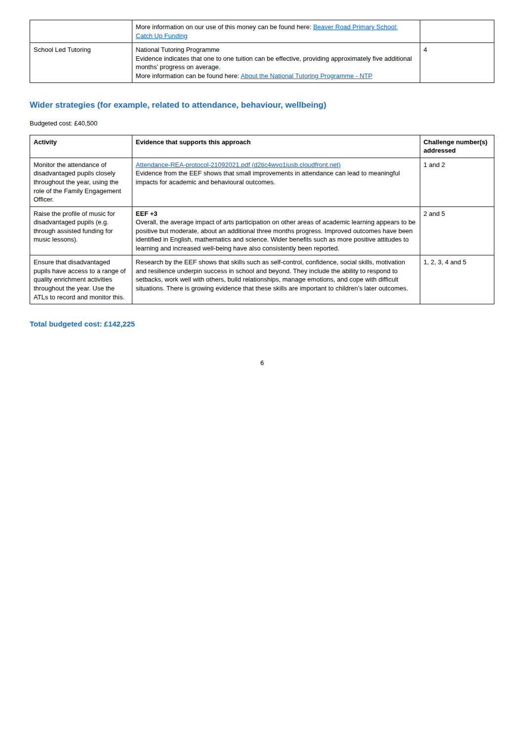| | More information on our use of this money can be found here: Beaver Road Primary School: Catch Up Funding | |
| School Led Tutoring | National Tutoring Programme Evidence indicates that one to one tuition can be effective, providing approximately five additional months’ progress on average. More information can be found here: About the National Tutoring Programme - NTP | 4 |
Wider strategies (for example, related to attendance, behaviour, wellbeing)
Budgeted cost: £40,500
| Activity | Evidence that supports this approach | Challenge number(s) addressed |
| --- | --- | --- |
| Monitor the attendance of disadvantaged pupils closely throughout the year, using the role of the Family Engagement Officer. | Attendance-REA-protocol-21092021.pdf (d2tic4wvo1iusb.cloudfront.net) Evidence from the EEF shows that small improvements in attendance can lead to meaningful impacts for academic and behavioural outcomes. | 1 and 2 |
| Raise the profile of music for disadvantaged pupils (e.g. through assisted funding for music lessons). | EEF +3 Overall, the average impact of arts participation on other areas of academic learning appears to be positive but moderate, about an additional three months progress. Improved outcomes have been identified in English, mathematics and science. Wider benefits such as more positive attitudes to learning and increased well-being have also consistently been reported. | 2 and 5 |
| Ensure that disadvantaged pupils have access to a range of quality enrichment activities throughout the year. Use the ATLs to record and monitor this. | Research by the EEF shows that skills such as self-control, confidence, social skills, motivation and resilience underpin success in school and beyond. They include the ability to respond to setbacks, work well with others, build relationships, manage emotions, and cope with difficult situations. There is growing evidence that these skills are important to children’s later outcomes. | 1, 2, 3, 4 and 5 |
Total budgeted cost: £142,225
6